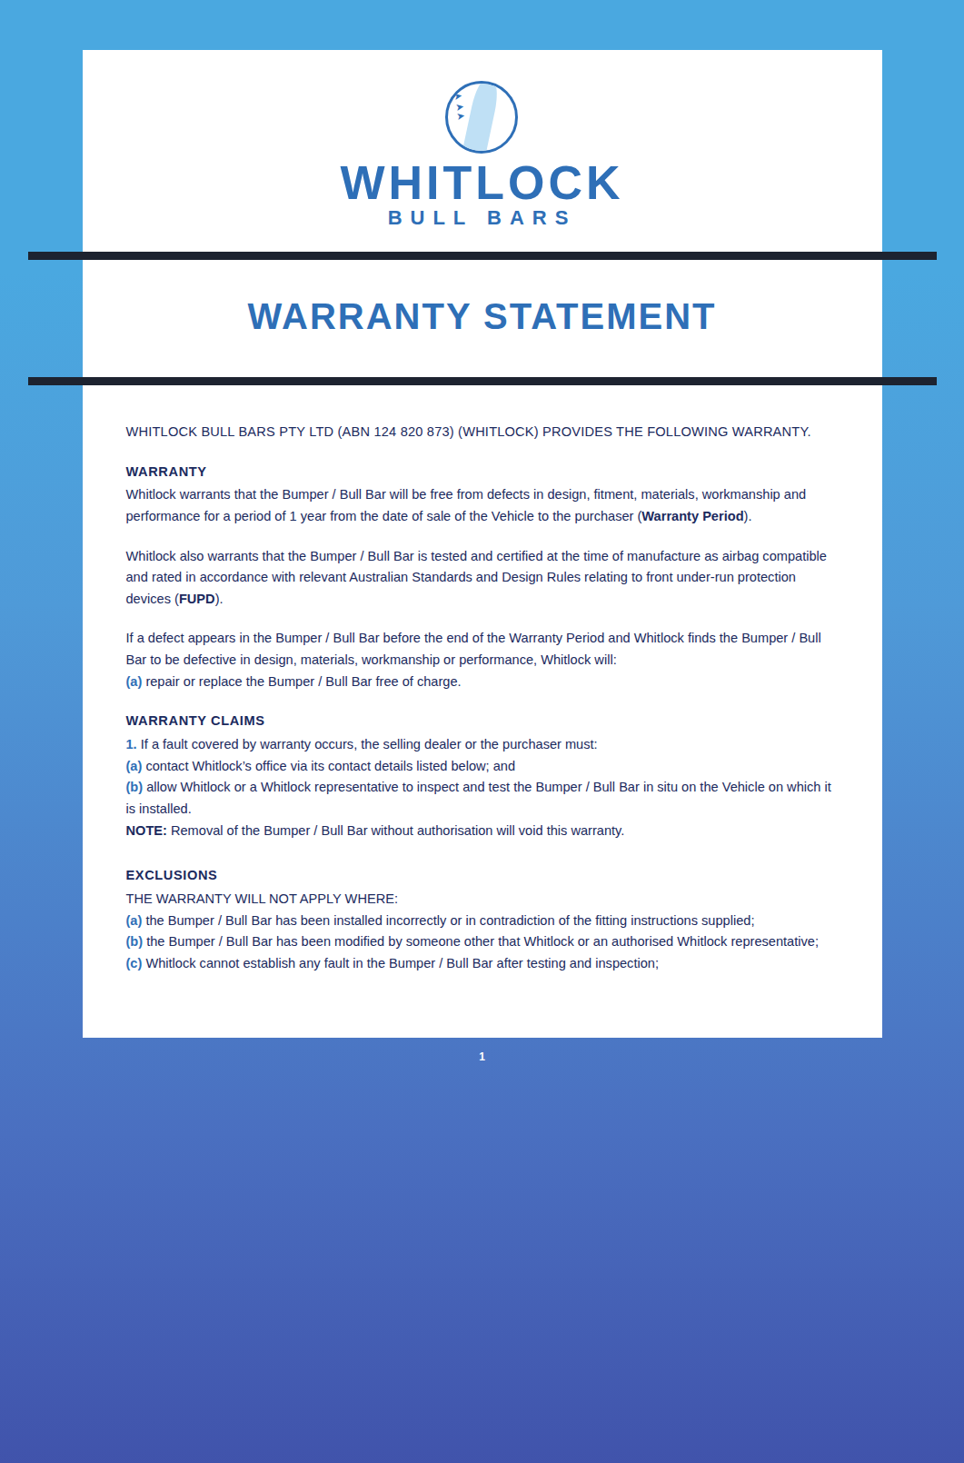➤
➤
➤
WHITLOCK
BULL BARS
Warranty Statement
Whitlock Bull Bars Pty Ltd (ABN 124 820 873) (Whitlock) provides the following warranty.
Warranty
Whitlock warrants that the Bumper / Bull Bar will be free from defects in design, fitment, materials, workmanship and performance for a period of 1 year from the date of sale of the Vehicle to the purchaser (Warranty Period).
Whitlock also warrants that the Bumper / Bull Bar is tested and certified at the time of manufacture as airbag compatible and rated in accordance with relevant Australian Standards and Design Rules relating to front under-run protection devices (FUPD).
If a defect appears in the Bumper / Bull Bar before the end of the Warranty Period and Whitlock finds the Bumper / Bull Bar to be defective in design, materials, workmanship or performance, Whitlock will:
(a) repair or replace the Bumper / Bull Bar free of charge.
Warranty Claims
1. If a fault covered by warranty occurs, the selling dealer or the purchaser must:
(a) contact Whitlock’s office via its contact details listed below; and
(b) allow Whitlock or a Whitlock representative to inspect and test the Bumper / Bull Bar in situ on the Vehicle on which it is installed.
NOTE: Removal of the Bumper / Bull Bar without authorisation will void this warranty.
Exclusions
The warranty will not apply where:
(a) the Bumper / Bull Bar has been installed incorrectly or in contradiction of the fitting instructions supplied;
(b) the Bumper / Bull Bar has been modified by someone other that Whitlock or an authorised Whitlock representative;
(c) Whitlock cannot establish any fault in the Bumper / Bull Bar after testing and inspection;
1